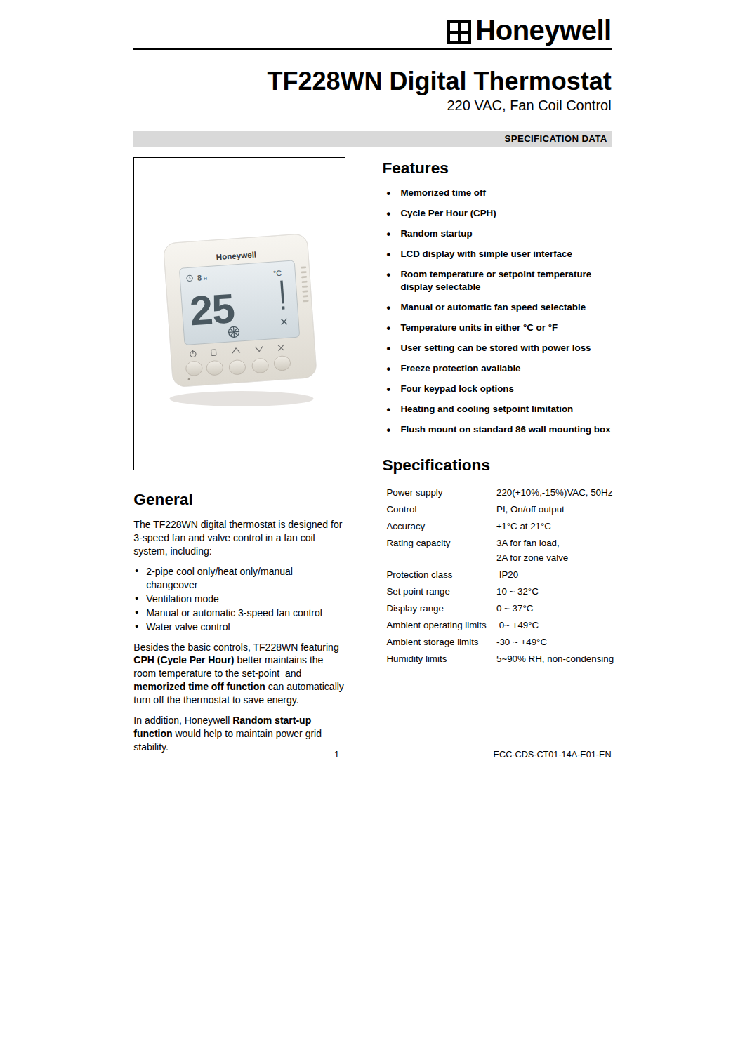Honeywell
TF228WN Digital Thermostat
220 VAC, Fan Coil Control
SPECIFICATION DATA
Honeywell 8 H 25 °C
General
The TF228WN digital thermostat is designed for 3-speed fan and valve control in a fan coil system, including:
2-pipe cool only/heat only/manual changeover
Ventilation mode
Manual or automatic 3-speed fan control
Water valve control
Besides the basic controls, TF228WN featuring CPH (Cycle Per Hour) better maintains the room temperature to the set-point and memorized time off function can automatically turn off the thermostat to save energy.
In addition, Honeywell Random start-up function would help to maintain power grid stability.
Features
Memorized time off
Cycle Per Hour (CPH)
Random startup
LCD display with simple user interface
Room temperature or setpoint temperature display selectable
Manual or automatic fan speed selectable
Temperature units in either °C or °F
User setting can be stored with power loss
Freeze protection available
Four keypad lock options
Heating and cooling setpoint limitation
Flush mount on standard 86 wall mounting box
Specifications
| Power supply | 220(+10%,-15%)VAC, 50Hz |
| Control | PI, On/off output |
| Accuracy | ±1°C at 21°C |
| Rating capacity | 3A for fan load, |
| | 2A for zone valve |
| Protection class | IP20 |
| Set point range | 10 ~ 32°C |
| Display range | 0 ~ 37°C |
| Ambient operating limits | 0~ +49°C |
| Ambient storage limits | -30 ~ +49°C |
| Humidity limits | 5~90% RH, non-condensing |
1
ECC-CDS-CT01-14A-E01-EN